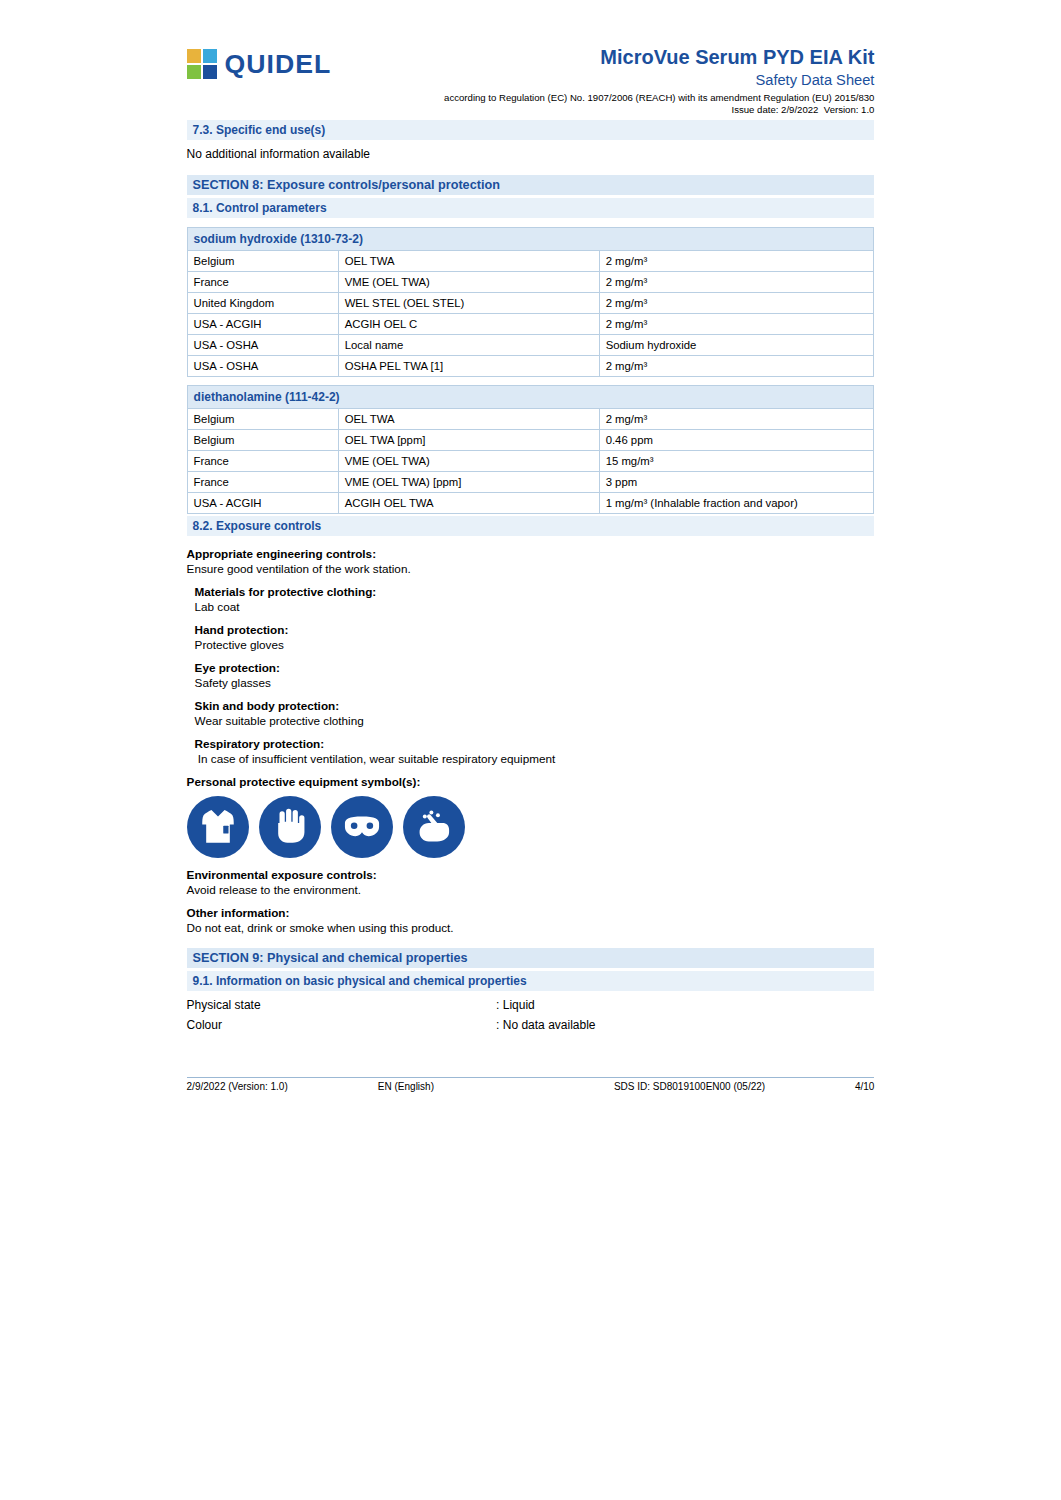QUIDEL
MicroVue Serum PYD EIA Kit
Safety Data Sheet
according to Regulation (EC) No. 1907/2006 (REACH) with its amendment Regulation (EU) 2015/830
Issue date: 2/9/2022 Version: 1.0
7.3. Specific end use(s)
No additional information available
SECTION 8: Exposure controls/personal protection
8.1. Control parameters
| sodium hydroxide (1310-73-2) |
| --- |
| Belgium | OEL TWA | 2 mg/m³ |
| France | VME (OEL TWA) | 2 mg/m³ |
| United Kingdom | WEL STEL (OEL STEL) | 2 mg/m³ |
| USA - ACGIH | ACGIH OEL C | 2 mg/m³ |
| USA - OSHA | Local name | Sodium hydroxide |
| USA - OSHA | OSHA PEL TWA [1] | 2 mg/m³ |
| diethanolamine (111-42-2) |
| --- |
| Belgium | OEL TWA | 2 mg/m³ |
| Belgium | OEL TWA [ppm] | 0.46 ppm |
| France | VME (OEL TWA) | 15 mg/m³ |
| France | VME (OEL TWA) [ppm] | 3 ppm |
| USA - ACGIH | ACGIH OEL TWA | 1 mg/m³ (Inhalable fraction and vapor) |
8.2. Exposure controls
Appropriate engineering controls:
Ensure good ventilation of the work station.
Materials for protective clothing:
Lab coat
Hand protection:
Protective gloves
Eye protection:
Safety glasses
Skin and body protection:
Wear suitable protective clothing
Respiratory protection:
In case of insufficient ventilation, wear suitable respiratory equipment
Personal protective equipment symbol(s):
Environmental exposure controls:
Avoid release to the environment.
Other information:
Do not eat, drink or smoke when using this product.
SECTION 9: Physical and chemical properties
9.1. Information on basic physical and chemical properties
Physical state
: Liquid
Colour
: No data available
2/9/2022 (Version: 1.0)
EN (English)
SDS ID: SD8019100EN00 (05/22)
4/10